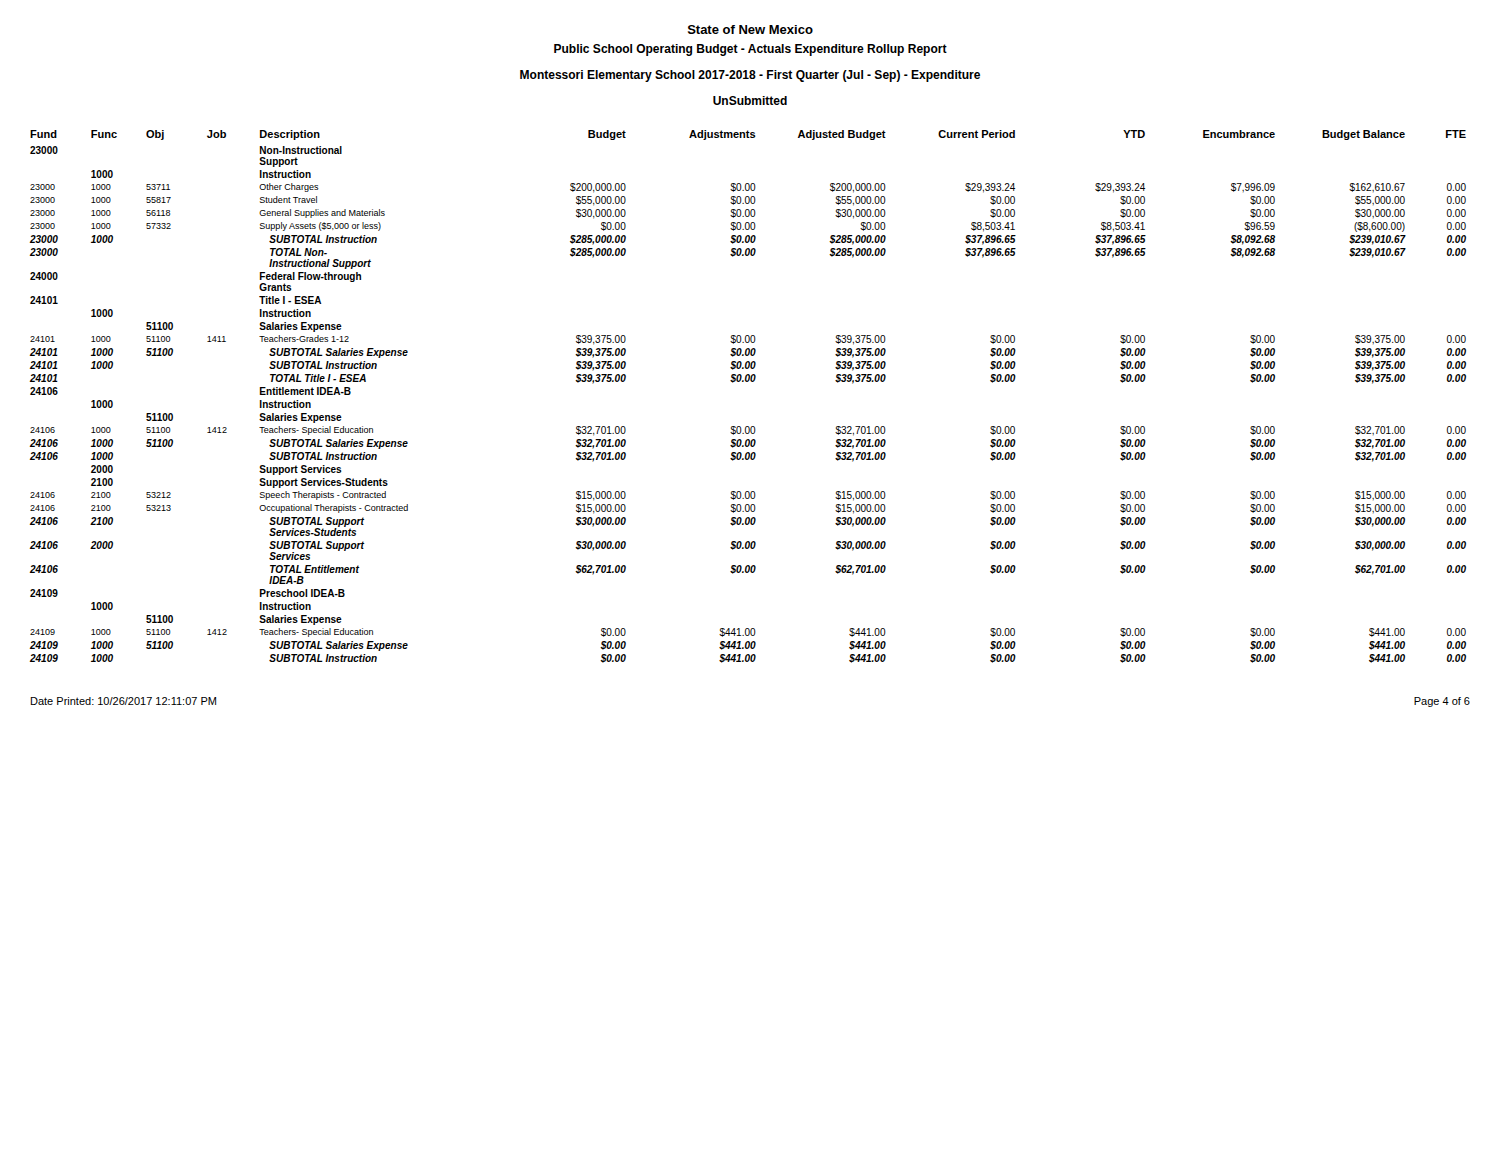State of New Mexico
Public School Operating Budget - Actuals Expenditure Rollup Report
Montessori Elementary School 2017-2018 - First Quarter (Jul - Sep) - Expenditure
UnSubmitted
| Fund | Func | Obj | Job | Description | Budget | Adjustments | Adjusted Budget | Current Period | YTD | Encumbrance | Budget Balance | FTE |
| --- | --- | --- | --- | --- | --- | --- | --- | --- | --- | --- | --- | --- |
| 23000 | | | | Non-Instructional Support | |
| | 1000 | | | Instruction | |
| 23000 | 1000 | 53711 | | Other Charges | $200,000.00 | $0.00 | $200,000.00 | $29,393.24 | $29,393.24 | $7,996.09 | $162,610.67 | 0.00 |
| 23000 | 1000 | 55817 | | Student Travel | $55,000.00 | $0.00 | $55,000.00 | $0.00 | $0.00 | $0.00 | $55,000.00 | 0.00 |
| 23000 | 1000 | 56118 | | General Supplies and Materials | $30,000.00 | $0.00 | $30,000.00 | $0.00 | $0.00 | $0.00 | $30,000.00 | 0.00 |
| 23000 | 1000 | 57332 | | Supply Assets ($5,000 or less) | $0.00 | $0.00 | $0.00 | $8,503.41 | $8,503.41 | $96.59 | ($8,600.00) | 0.00 |
| 23000 | 1000 | | | SUBTOTAL Instruction | $285,000.00 | $0.00 | $285,000.00 | $37,896.65 | $37,896.65 | $8,092.68 | $239,010.67 | 0.00 |
| 23000 | | | | TOTAL Non- Instructional Support | $285,000.00 | $0.00 | $285,000.00 | $37,896.65 | $37,896.65 | $8,092.68 | $239,010.67 | 0.00 |
| 24000 | | | | Federal Flow-through Grants | |
| 24101 | | | | Title I - ESEA | |
| | 1000 | | | Instruction | |
| | | 51100 | | Salaries Expense | |
| 24101 | 1000 | 51100 | 1411 | Teachers-Grades 1-12 | $39,375.00 | $0.00 | $39,375.00 | $0.00 | $0.00 | $0.00 | $39,375.00 | 0.00 |
| 24101 | 1000 | 51100 | | SUBTOTAL Salaries Expense | $39,375.00 | $0.00 | $39,375.00 | $0.00 | $0.00 | $0.00 | $39,375.00 | 0.00 |
| 24101 | 1000 | | | SUBTOTAL Instruction | $39,375.00 | $0.00 | $39,375.00 | $0.00 | $0.00 | $0.00 | $39,375.00 | 0.00 |
| 24101 | | | | TOTAL Title I - ESEA | $39,375.00 | $0.00 | $39,375.00 | $0.00 | $0.00 | $0.00 | $39,375.00 | 0.00 |
| 24106 | | | | Entitlement IDEA-B | |
| | 1000 | | | Instruction | |
| | | 51100 | | Salaries Expense | |
| 24106 | 1000 | 51100 | 1412 | Teachers- Special Education | $32,701.00 | $0.00 | $32,701.00 | $0.00 | $0.00 | $0.00 | $32,701.00 | 0.00 |
| 24106 | 1000 | 51100 | | SUBTOTAL Salaries Expense | $32,701.00 | $0.00 | $32,701.00 | $0.00 | $0.00 | $0.00 | $32,701.00 | 0.00 |
| 24106 | 1000 | | | SUBTOTAL Instruction | $32,701.00 | $0.00 | $32,701.00 | $0.00 | $0.00 | $0.00 | $32,701.00 | 0.00 |
| | 2000 | | | Support Services | |
| | 2100 | | | Support Services-Students | |
| 24106 | 2100 | 53212 | | Speech Therapists - Contracted | $15,000.00 | $0.00 | $15,000.00 | $0.00 | $0.00 | $0.00 | $15,000.00 | 0.00 |
| 24106 | 2100 | 53213 | | Occupational Therapists - Contracted | $15,000.00 | $0.00 | $15,000.00 | $0.00 | $0.00 | $0.00 | $15,000.00 | 0.00 |
| 24106 | 2100 | | | SUBTOTAL Support Services-Students | $30,000.00 | $0.00 | $30,000.00 | $0.00 | $0.00 | $0.00 | $30,000.00 | 0.00 |
| 24106 | 2000 | | | SUBTOTAL Support Services | $30,000.00 | $0.00 | $30,000.00 | $0.00 | $0.00 | $0.00 | $30,000.00 | 0.00 |
| 24106 | | | | TOTAL Entitlement IDEA-B | $62,701.00 | $0.00 | $62,701.00 | $0.00 | $0.00 | $0.00 | $62,701.00 | 0.00 |
| 24109 | | | | Preschool IDEA-B | |
| | 1000 | | | Instruction | |
| | | 51100 | | Salaries Expense | |
| 24109 | 1000 | 51100 | 1412 | Teachers- Special Education | $0.00 | $441.00 | $441.00 | $0.00 | $0.00 | $0.00 | $441.00 | 0.00 |
| 24109 | 1000 | 51100 | | SUBTOTAL Salaries Expense | $0.00 | $441.00 | $441.00 | $0.00 | $0.00 | $0.00 | $441.00 | 0.00 |
| 24109 | 1000 | | | SUBTOTAL Instruction | $0.00 | $441.00 | $441.00 | $0.00 | $0.00 | $0.00 | $441.00 | 0.00 |
Date Printed: 10/26/2017 12:11:07 PM
Page 4 of 6